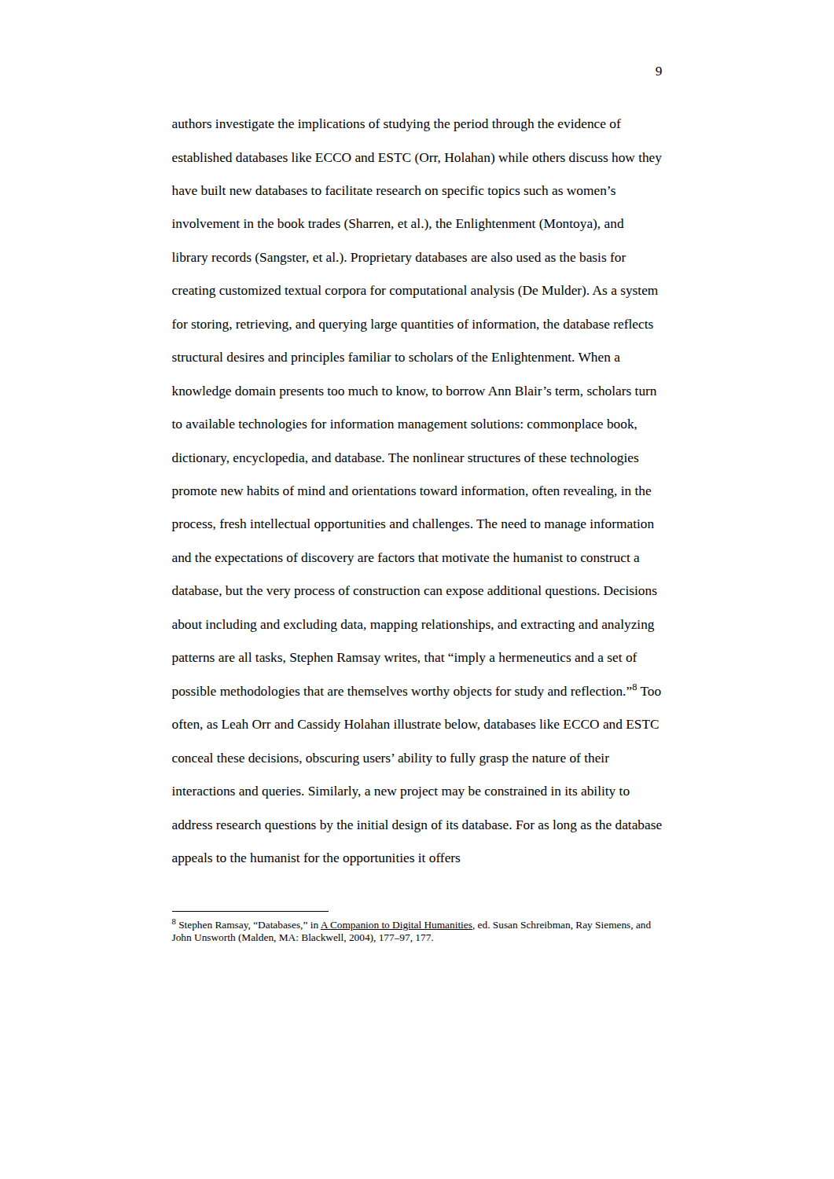9
authors investigate the implications of studying the period through the evidence of established databases like ECCO and ESTC (Orr, Holahan) while others discuss how they have built new databases to facilitate research on specific topics such as women’s involvement in the book trades (Sharren, et al.), the Enlightenment (Montoya), and library records (Sangster, et al.). Proprietary databases are also used as the basis for creating customized textual corpora for computational analysis (De Mulder). As a system for storing, retrieving, and querying large quantities of information, the database reflects structural desires and principles familiar to scholars of the Enlightenment. When a knowledge domain presents too much to know, to borrow Ann Blair’s term, scholars turn to available technologies for information management solutions: commonplace book, dictionary, encyclopedia, and database. The nonlinear structures of these technologies promote new habits of mind and orientations toward information, often revealing, in the process, fresh intellectual opportunities and challenges. The need to manage information and the expectations of discovery are factors that motivate the humanist to construct a database, but the very process of construction can expose additional questions. Decisions about including and excluding data, mapping relationships, and extracting and analyzing patterns are all tasks, Stephen Ramsay writes, that “imply a hermeneutics and a set of possible methodologies that are themselves worthy objects for study and reflection.”8 Too often, as Leah Orr and Cassidy Holahan illustrate below, databases like ECCO and ESTC conceal these decisions, obscuring users’ ability to fully grasp the nature of their interactions and queries. Similarly, a new project may be constrained in its ability to address research questions by the initial design of its database. For as long as the database appeals to the humanist for the opportunities it offers
8 Stephen Ramsay, “Databases,” in A Companion to Digital Humanities, ed. Susan Schreibman, Ray Siemens, and John Unsworth (Malden, MA: Blackwell, 2004), 177–97, 177.